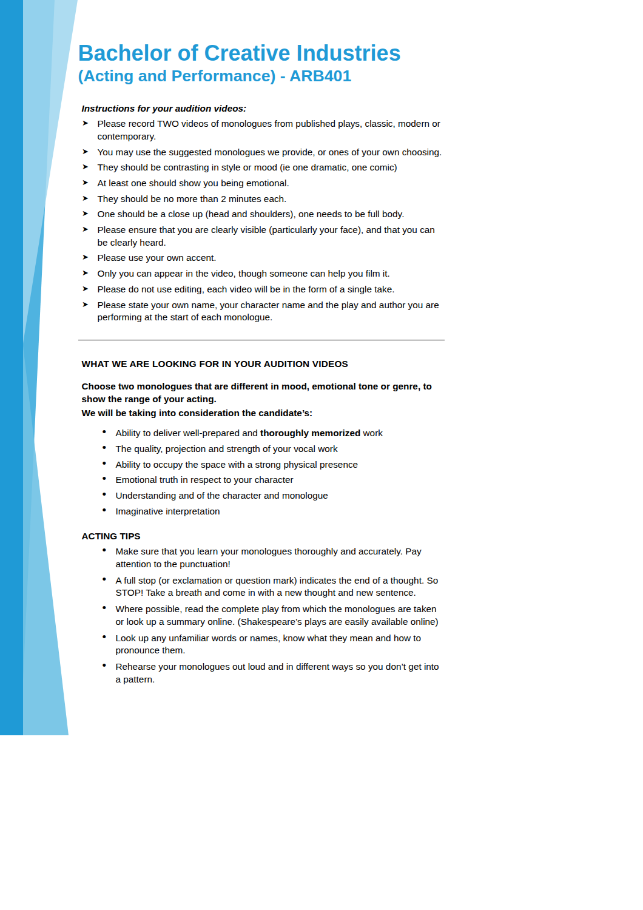Bachelor of Creative Industries
(Acting and Performance) - ARB401
Instructions for your audition videos:
Please record TWO videos of monologues from published plays, classic, modern or contemporary.
You may use the suggested monologues we provide, or ones of your own choosing.
They should be contrasting in style or mood (ie one dramatic, one comic)
At least one should show you being emotional.
They should be no more than 2 minutes each.
One should be a close up (head and shoulders), one needs to be full body.
Please ensure that you are clearly visible (particularly your face), and that you can be clearly heard.
Please use your own accent.
Only you can appear in the video, though someone can help you film it.
Please do not use editing, each video will be in the form of a single take.
Please state your own name, your character name and the play and author you are performing at the start of each monologue.
WHAT WE ARE LOOKING FOR IN YOUR AUDITION VIDEOS
Choose two monologues that are different in mood, emotional tone or genre, to show the range of your acting.
We will be taking into consideration the candidate’s:
Ability to deliver well-prepared and thoroughly memorized work
The quality, projection and strength of your vocal work
Ability to occupy the space with a strong physical presence
Emotional truth in respect to your character
Understanding and of the character and monologue
Imaginative interpretation
ACTING TIPS
Make sure that you learn your monologues thoroughly and accurately. Pay attention to the punctuation!
A full stop (or exclamation or question mark) indicates the end of a thought. So STOP! Take a breath and come in with a new thought and new sentence.
Where possible, read the complete play from which the monologues are taken or look up a summary online. (Shakespeare’s plays are easily available online)
Look up any unfamiliar words or names, know what they mean and how to pronounce them.
Rehearse your monologues out loud and in different ways so you don’t get into a pattern.